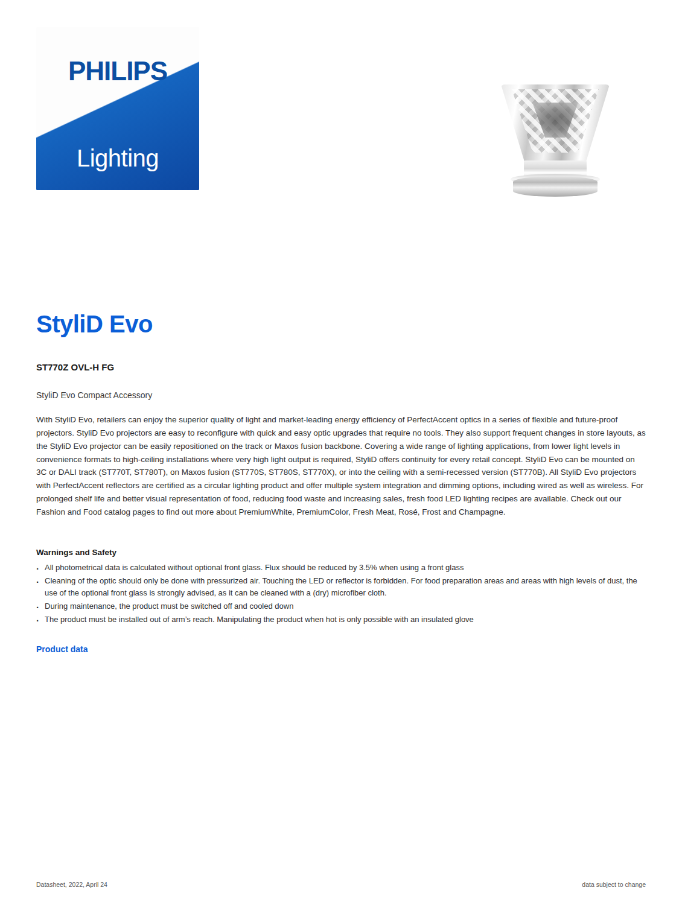PHILIPS
Lighting
StyliD Evo
ST770Z OVL-H FG
StyliD Evo Compact Accessory
With StyliD Evo, retailers can enjoy the superior quality of light and market-leading energy efficiency of PerfectAccent optics in a series of flexible and future-proof projectors. StyliD Evo projectors are easy to reconfigure with quick and easy optic upgrades that require no tools. They also support frequent changes in store layouts, as the StyliD Evo projector can be easily repositioned on the track or Maxos fusion backbone. Covering a wide range of lighting applications, from lower light levels in convenience formats to high-ceiling installations where very high light output is required, StyliD offers continuity for every retail concept. StyliD Evo can be mounted on 3C or DALI track (ST770T, ST780T), on Maxos fusion (ST770S, ST780S, ST770X), or into the ceiling with a semi-recessed version (ST770B). All StyliD Evo projectors with PerfectAccent reflectors are certified as a circular lighting product and offer multiple system integration and dimming options, including wired as well as wireless. For prolonged shelf life and better visual representation of food, reducing food waste and increasing sales, fresh food LED lighting recipes are available. Check out our Fashion and Food catalog pages to find out more about PremiumWhite, PremiumColor, Fresh Meat, Rosé, Frost and Champagne.
Warnings and Safety
All photometrical data is calculated without optional front glass. Flux should be reduced by 3.5% when using a front glass
Cleaning of the optic should only be done with pressurized air. Touching the LED or reflector is forbidden. For food preparation areas and areas with high levels of dust, the use of the optional front glass is strongly advised, as it can be cleaned with a (dry) microfiber cloth.
During maintenance, the product must be switched off and cooled down
The product must be installed out of arm’s reach. Manipulating the product when hot is only possible with an insulated glove
Product data
Datasheet, 2022, April 24 data subject to change